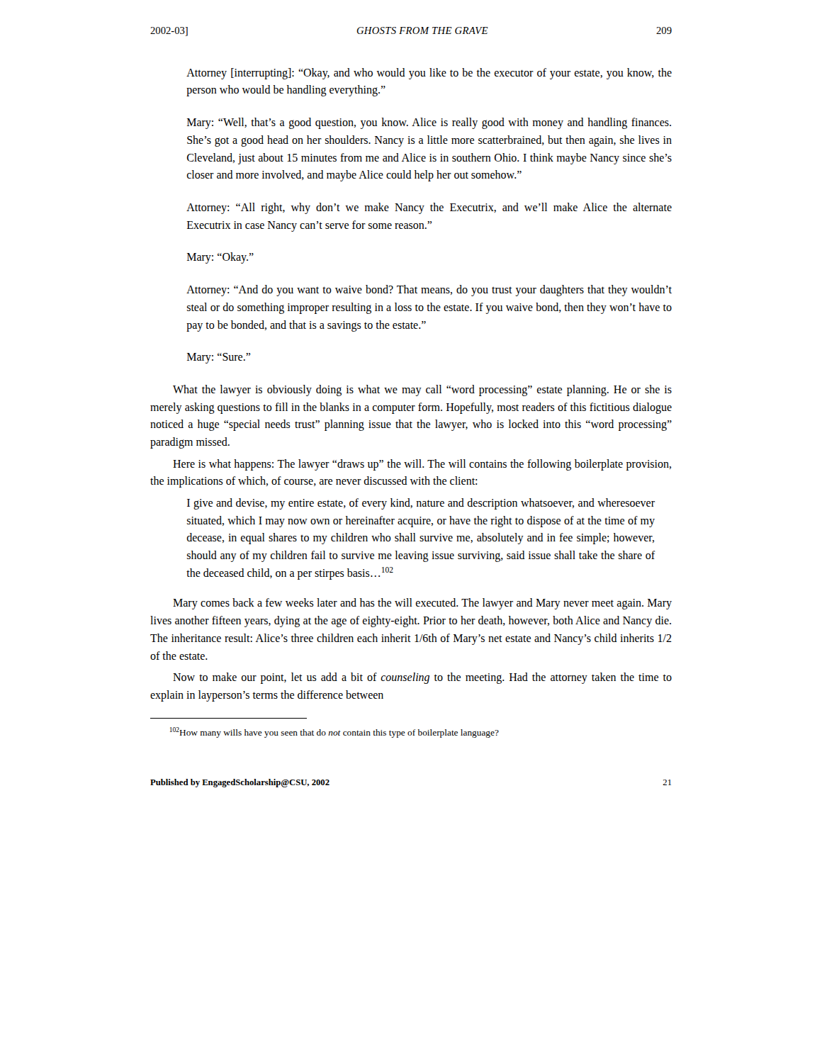2002-03] Ghosts from the Grave 209
Attorney [interrupting]: “Okay, and who would you like to be the executor of your estate, you know, the person who would be handling everything.”
Mary: “Well, that’s a good question, you know. Alice is really good with money and handling finances. She’s got a good head on her shoulders. Nancy is a little more scatterbrained, but then again, she lives in Cleveland, just about 15 minutes from me and Alice is in southern Ohio. I think maybe Nancy since she’s closer and more involved, and maybe Alice could help her out somehow.”
Attorney: “All right, why don’t we make Nancy the Executrix, and we’ll make Alice the alternate Executrix in case Nancy can’t serve for some reason.”
Mary: “Okay.”
Attorney: “And do you want to waive bond? That means, do you trust your daughters that they wouldn’t steal or do something improper resulting in a loss to the estate. If you waive bond, then they won’t have to pay to be bonded, and that is a savings to the estate.”
Mary: “Sure.”
What the lawyer is obviously doing is what we may call “word processing” estate planning. He or she is merely asking questions to fill in the blanks in a computer form. Hopefully, most readers of this fictitious dialogue noticed a huge “special needs trust” planning issue that the lawyer, who is locked into this “word processing” paradigm missed.
Here is what happens: The lawyer “draws up” the will. The will contains the following boilerplate provision, the implications of which, of course, are never discussed with the client:
I give and devise, my entire estate, of every kind, nature and description whatsoever, and wheresoever situated, which I may now own or hereinafter acquire, or have the right to dispose of at the time of my decease, in equal shares to my children who shall survive me, absolutely and in fee simple; however, should any of my children fail to survive me leaving issue surviving, said issue shall take the share of the deceased child, on a per stirpes basis…102
Mary comes back a few weeks later and has the will executed. The lawyer and Mary never meet again. Mary lives another fifteen years, dying at the age of eighty-eight. Prior to her death, however, both Alice and Nancy die. The inheritance result: Alice’s three children each inherit 1/6th of Mary’s net estate and Nancy’s child inherits 1/2 of the estate.
Now to make our point, let us add a bit of counseling to the meeting. Had the attorney taken the time to explain in layperson’s terms the difference between
102How many wills have you seen that do not contain this type of boilerplate language?
Published by EngagedScholarship@CSU, 2002 21